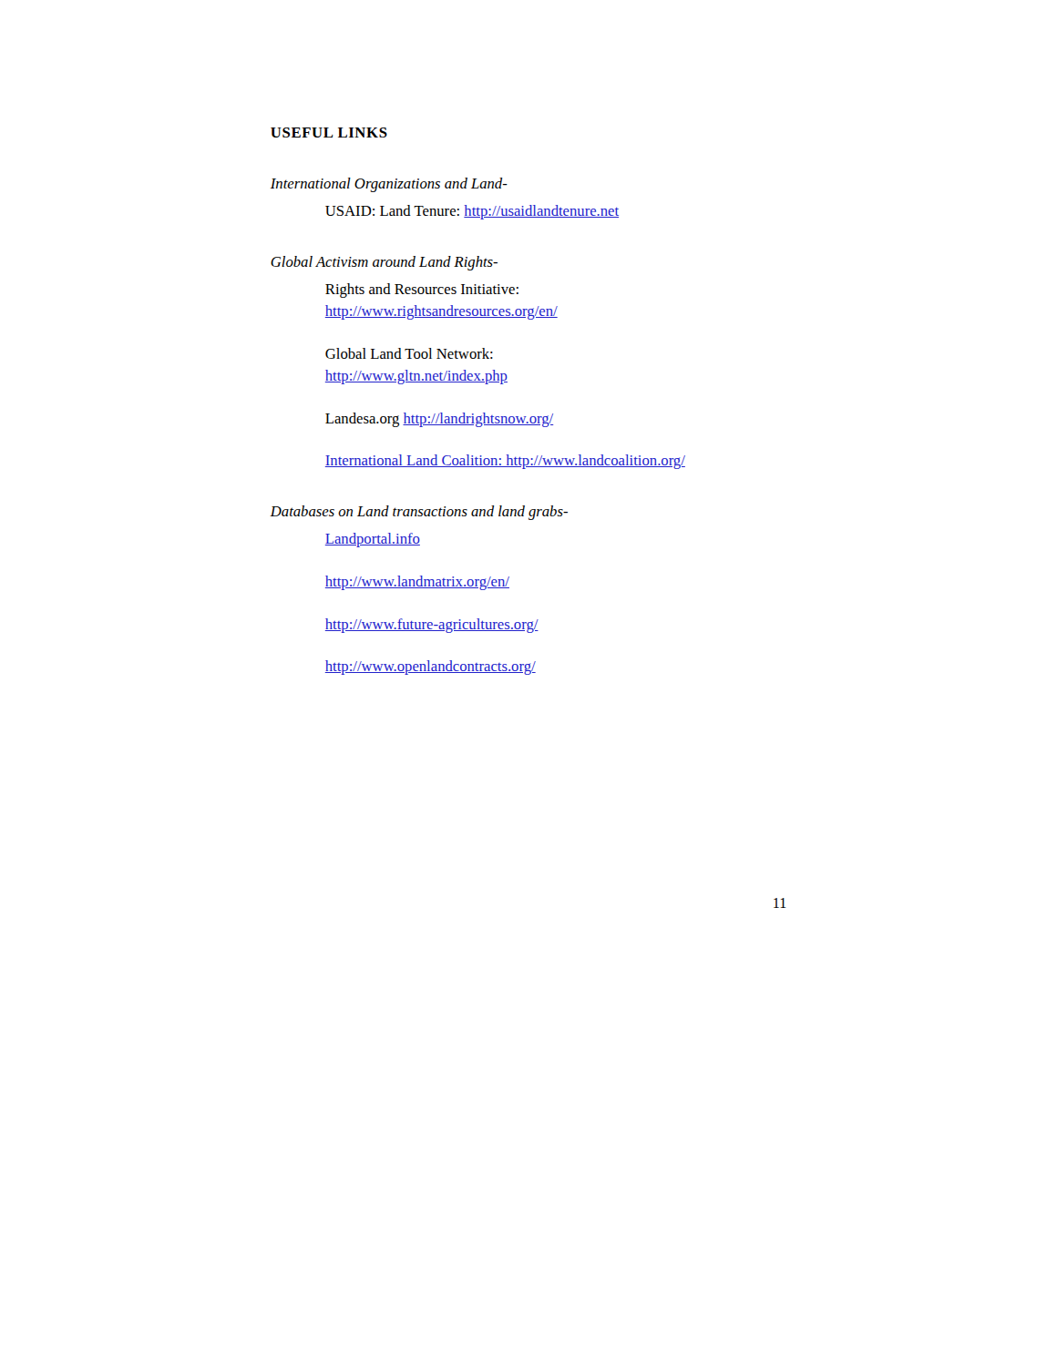USEFUL LINKS
International Organizations and Land-
USAID: Land Tenure: http://usaidlandtenure.net
Global Activism around Land Rights-
Rights and Resources Initiative:
http://www.rightsandresources.org/en/
Global Land Tool Network:
http://www.gltn.net/index.php
Landesa.org http://landrightsnow.org/
International Land Coalition: http://www.landcoalition.org/
Databases on Land transactions and land grabs-
Landportal.info
http://www.landmatrix.org/en/
http://www.future-agricultures.org/
http://www.openlandcontracts.org/
11